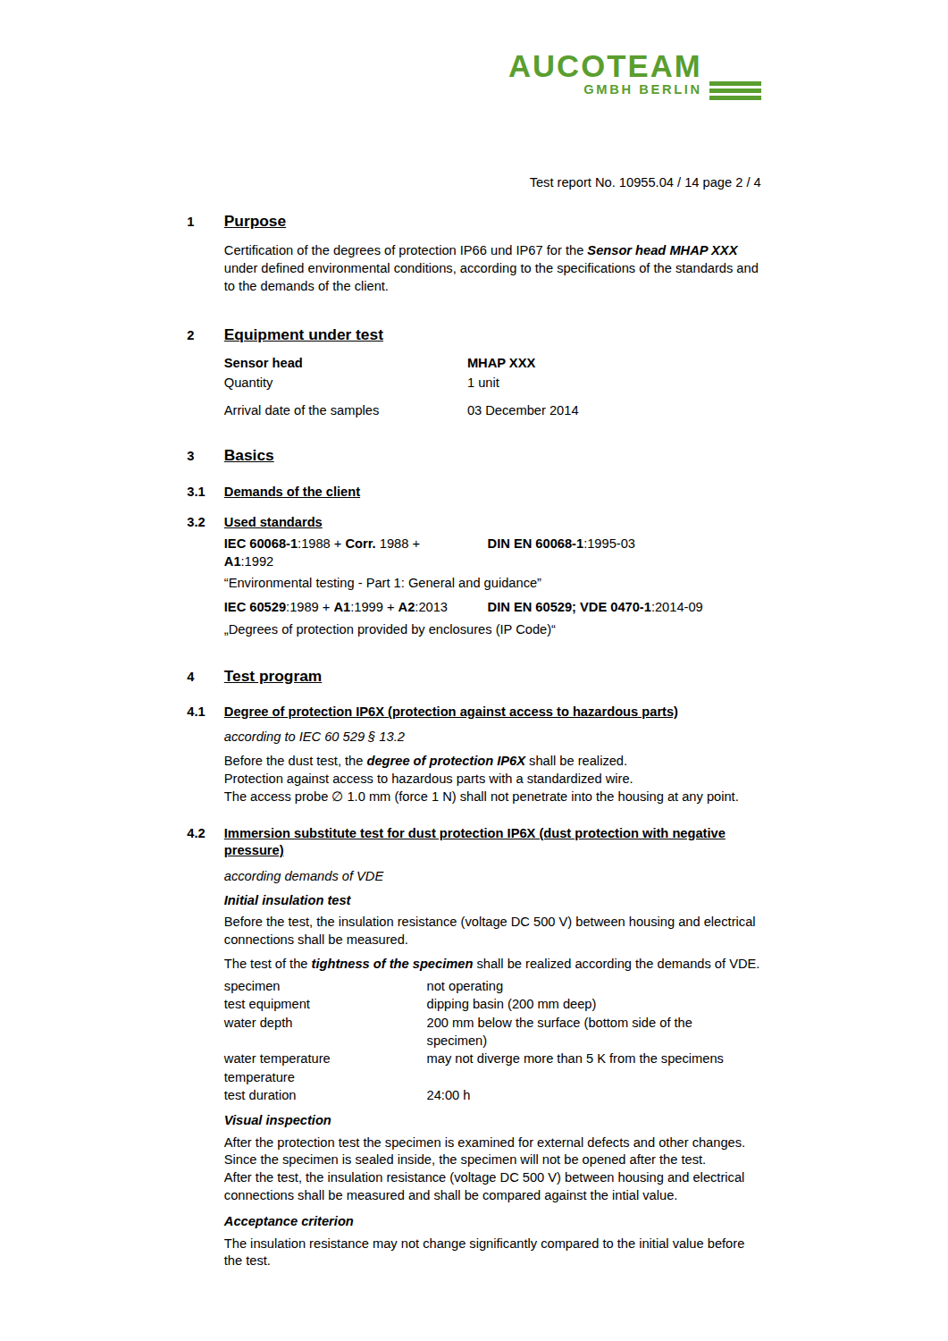AUCOTEAMGMBH BERLIN
Test report No. 10955.04 / 14 page 2 / 4
1
Purpose
Certification of the degrees of protection IP66 und IP67 for the Sensor head MHAP XXX under defined environmental conditions, according to the specifications of the standards and to the demands of the client.
2
Equipment under test
| Sensor head | MHAP XXX |
| Quantity | 1 unit |
| Arrival date of the samples | 03 December 2014 |
3
Basics
3.1
Demands of the client
3.2
Used standards
IEC 60068-1:1988 + Corr. 1988 + A1:1992
DIN EN 60068-1:1995-03
“Environmental testing - Part 1: General and guidance”
IEC 60529:1989 + A1:1999 + A2:2013
DIN EN 60529; VDE 0470-1:2014-09
„Degrees of protection provided by enclosures (IP Code)“
4
Test program
4.1
Degree of protection IP6X (protection against access to hazardous parts)
according to IEC 60 529 § 13.2
Before the dust test, the degree of protection IP6X shall be realized.
Protection against access to hazardous parts with a standardized wire.
The access probe ∅ 1.0 mm (force 1 N) shall not penetrate into the housing at any point.
4.2
Immersion substitute test for dust protection IP6X (dust protection with negative pressure)
according demands of VDE
Initial insulation test
Before the test, the insulation resistance (voltage DC 500 V) between housing and electrical connections shall be measured.
The test of the tightness of the specimen shall be realized according the demands of VDE.
| specimen | not operating |
| test equipment | dipping basin (200 mm deep) |
| water depth | 200 mm below the surface (bottom side of the specimen) |
| water temperature | may not diverge more than 5 K from the specimens |
| temperature | |
| test duration | 24:00 h |
Visual inspection
After the protection test the specimen is examined for external defects and other changes.
Since the specimen is sealed inside, the specimen will not be opened after the test.
After the test, the insulation resistance (voltage DC 500 V) between housing and electrical connections shall be measured and shall be compared against the intial value.
Acceptance criterion
The insulation resistance may not change significantly compared to the initial value before the test.